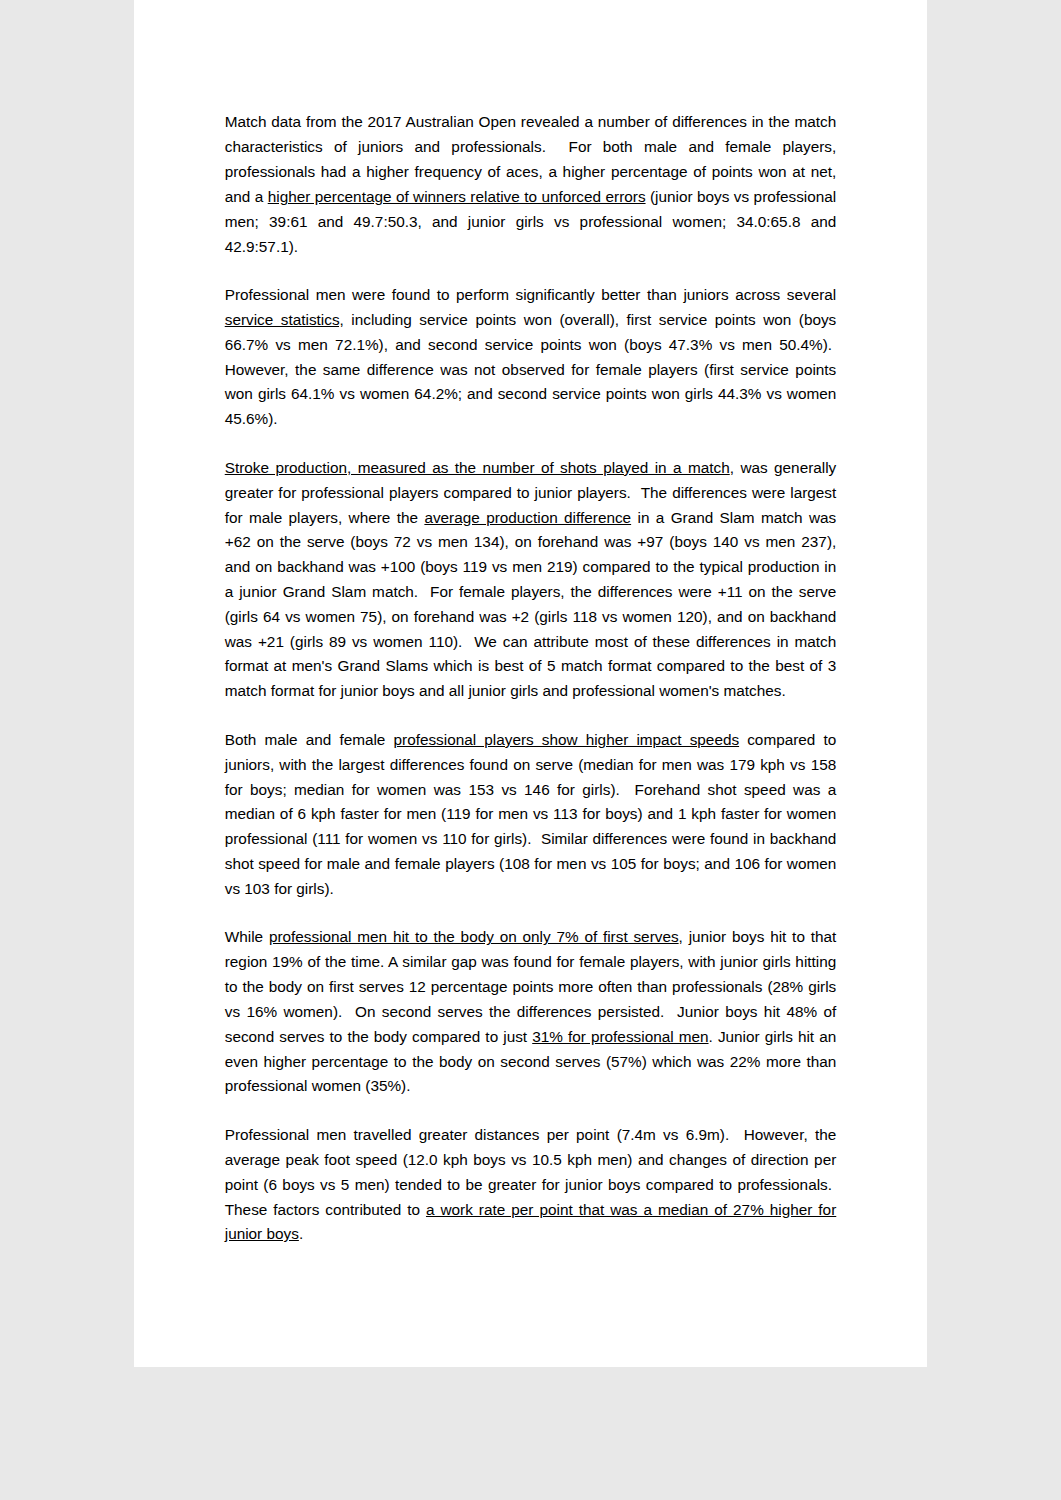Match data from the 2017 Australian Open revealed a number of differences in the match characteristics of juniors and professionals. For both male and female players, professionals had a higher frequency of aces, a higher percentage of points won at net, and a higher percentage of winners relative to unforced errors (junior boys vs professional men; 39:61 and 49.7:50.3, and junior girls vs professional women; 34.0:65.8 and 42.9:57.1).
Professional men were found to perform significantly better than juniors across several service statistics, including service points won (overall), first service points won (boys 66.7% vs men 72.1%), and second service points won (boys 47.3% vs men 50.4%). However, the same difference was not observed for female players (first service points won girls 64.1% vs women 64.2%; and second service points won girls 44.3% vs women 45.6%).
Stroke production, measured as the number of shots played in a match, was generally greater for professional players compared to junior players. The differences were largest for male players, where the average production difference in a Grand Slam match was +62 on the serve (boys 72 vs men 134), on forehand was +97 (boys 140 vs men 237), and on backhand was +100 (boys 119 vs men 219) compared to the typical production in a junior Grand Slam match. For female players, the differences were +11 on the serve (girls 64 vs women 75), on forehand was +2 (girls 118 vs women 120), and on backhand was +21 (girls 89 vs women 110). We can attribute most of these differences in match format at men's Grand Slams which is best of 5 match format compared to the best of 3 match format for junior boys and all junior girls and professional women's matches.
Both male and female professional players show higher impact speeds compared to juniors, with the largest differences found on serve (median for men was 179 kph vs 158 for boys; median for women was 153 vs 146 for girls). Forehand shot speed was a median of 6 kph faster for men (119 for men vs 113 for boys) and 1 kph faster for women professional (111 for women vs 110 for girls). Similar differences were found in backhand shot speed for male and female players (108 for men vs 105 for boys; and 106 for women vs 103 for girls).
While professional men hit to the body on only 7% of first serves, junior boys hit to that region 19% of the time. A similar gap was found for female players, with junior girls hitting to the body on first serves 12 percentage points more often than professionals (28% girls vs 16% women). On second serves the differences persisted. Junior boys hit 48% of second serves to the body compared to just 31% for professional men. Junior girls hit an even higher percentage to the body on second serves (57%) which was 22% more than professional women (35%).
Professional men travelled greater distances per point (7.4m vs 6.9m). However, the average peak foot speed (12.0 kph boys vs 10.5 kph men) and changes of direction per point (6 boys vs 5 men) tended to be greater for junior boys compared to professionals. These factors contributed to a work rate per point that was a median of 27% higher for junior boys.